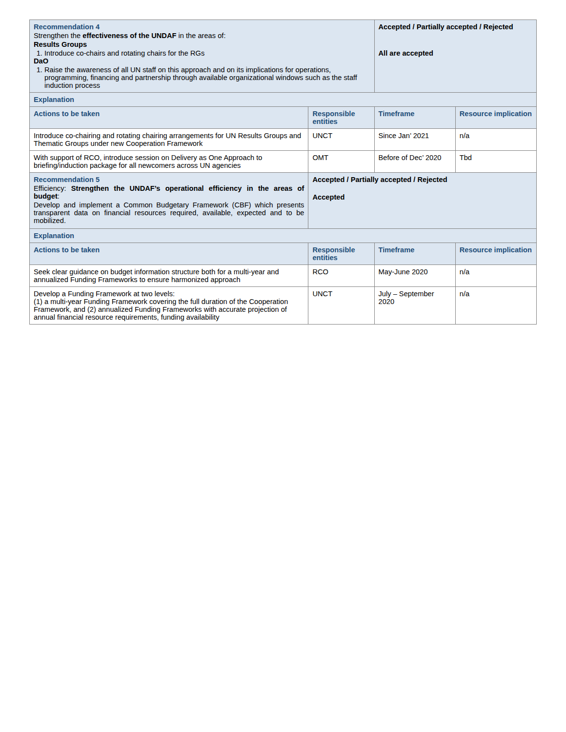| Recommendation 4 Strengthen the effectiveness of the UNDAF in the areas of: Results Groups Introduce co-chairs and rotating chairs for the RGs DaO Raise the awareness of all UN staff on this approach and on its implications for operations, programming, financing and partnership through available organizational windows such as the staff induction process | Accepted / Partially accepted / Rejected All are accepted |
| Explanation |
| Actions to be taken | Responsible entities | Timeframe | Resource implication |
| Introduce co-chairing and rotating chairing arrangements for UN Results Groups and Thematic Groups under new Cooperation Framework | UNCT | Since Jan’ 2021 | n/a |
| With support of RCO, introduce session on Delivery as One Approach to briefing/induction package for all newcomers across UN agencies | OMT | Before of Dec’ 2020 | Tbd |
| Recommendation 5 Efficiency: Strengthen the UNDAF’s operational efficiency in the areas of budget : Develop and implement a Common Budgetary Framework (CBF) which presents transparent data on financial resources required, available, expected and to be mobilized. | Accepted / Partially accepted / Rejected Accepted |
| Explanation |
| Actions to be taken | Responsible entities | Timeframe | Resource implication |
| Seek clear guidance on budget information structure both for a multi-year and annualized Funding Frameworks to ensure harmonized approach | RCO | May-June 2020 | n/a |
| Develop a Funding Framework at two levels: (1) a multi-year Funding Framework covering the full duration of the Cooperation Framework, and (2) annualized Funding Frameworks with accurate projection of annual financial resource requirements, funding availability | UNCT | July – September 2020 | n/a |